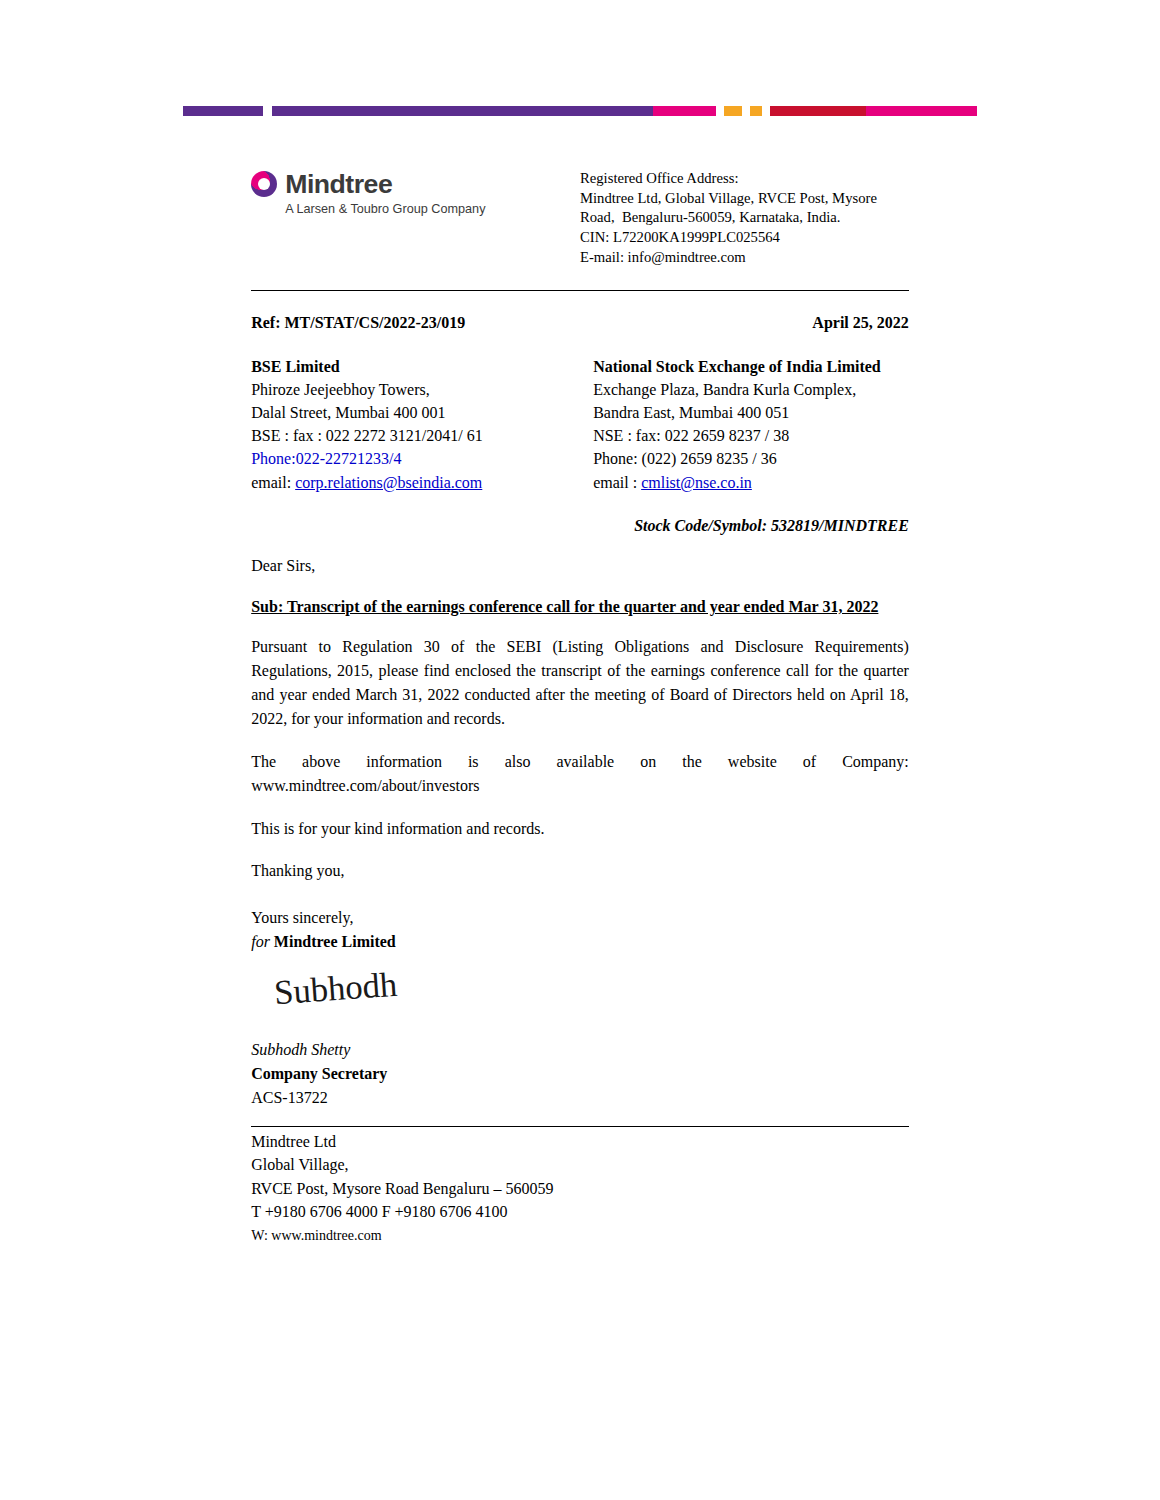Mindtree
A Larsen & Toubro Group Company
Registered Office Address:
Mindtree Ltd, Global Village, RVCE Post, Mysore Road, Bengaluru-560059, Karnataka, India.
CIN: L72200KA1999PLC025564
E-mail: info@mindtree.com
Ref: MT/STAT/CS/2022-23/019
April 25, 2022
BSE Limited
Phiroze Jeejeebhoy Towers,
Dalal Street, Mumbai 400 001
BSE : fax : 022 2272 3121/2041/ 61
Phone:022-22721233/4
email: corp.relations@bseindia.com
National Stock Exchange of India Limited
Exchange Plaza, Bandra Kurla Complex,
Bandra East, Mumbai 400 051
NSE : fax: 022 2659 8237 / 38
Phone: (022) 2659 8235 / 36
email : cmlist@nse.co.in
Stock Code/Symbol: 532819/MINDTREE
Dear Sirs,
Sub: Transcript of the earnings conference call for the quarter and year ended Mar 31, 2022
Pursuant to Regulation 30 of the SEBI (Listing Obligations and Disclosure Requirements) Regulations, 2015, please find enclosed the transcript of the earnings conference call for the quarter and year ended March 31, 2022 conducted after the meeting of Board of Directors held on April 18, 2022, for your information and records.
The above information is also available on the website of Company: www.mindtree.com/about/investors
This is for your kind information and records.
Thanking you,
Yours sincerely,
for Mindtree Limited
Subhodh
Subhodh Shetty
Company Secretary
ACS-13722
Mindtree Ltd
Global Village,
RVCE Post, Mysore Road Bengaluru – 560059
T +9180 6706 4000 F +9180 6706 4100
W: www.mindtree.com